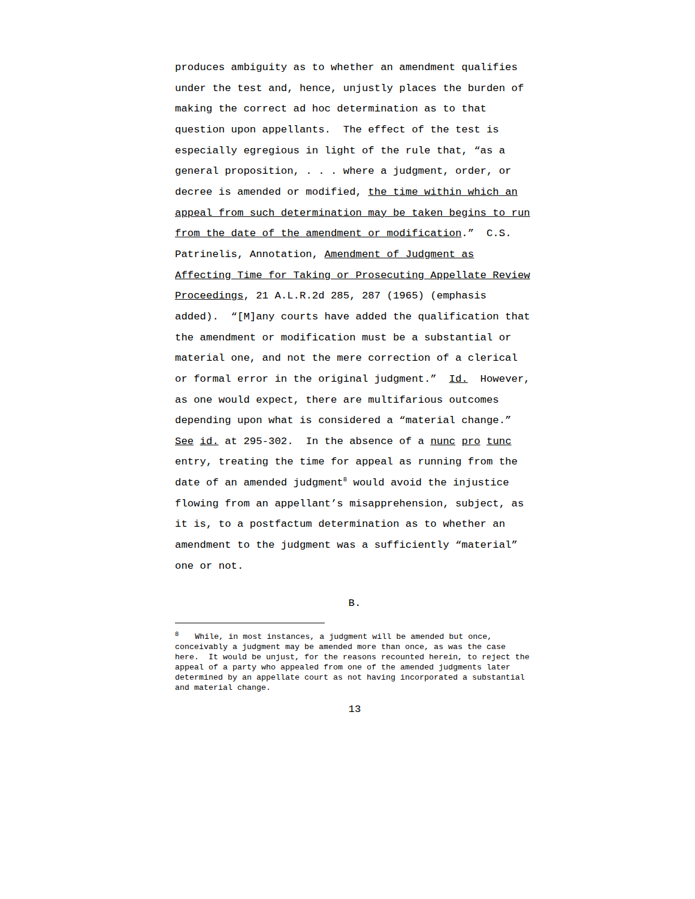produces ambiguity as to whether an amendment qualifies under the test and, hence, unjustly places the burden of making the correct ad hoc determination as to that question upon appellants. The effect of the test is especially egregious in light of the rule that, “as a general proposition, . . . where a judgment, order, or decree is amended or modified, the time within which an appeal from such determination may be taken begins to run from the date of the amendment or modification.” C.S. Patrinelis, Annotation, Amendment of Judgment as Affecting Time for Taking or Prosecuting Appellate Review Proceedings, 21 A.L.R.2d 285, 287 (1965) (emphasis added). “[M]any courts have added the qualification that the amendment or modification must be a substantial or material one, and not the mere correction of a clerical or formal error in the original judgment.” Id. However, as one would expect, there are multifarious outcomes depending upon what is considered a “material change.” See id. at 295-302. In the absence of a nunc pro tunc entry, treating the time for appeal as running from the date of an amended judgment8 would avoid the injustice flowing from an appellant’s misapprehension, subject, as it is, to a postfactum determination as to whether an amendment to the judgment was a sufficiently “material” one or not.
B.
8 While, in most instances, a judgment will be amended but once, conceivably a judgment may be amended more than once, as was the case here. It would be unjust, for the reasons recounted herein, to reject the appeal of a party who appealed from one of the amended judgments later determined by an appellate court as not having incorporated a substantial and material change.
13